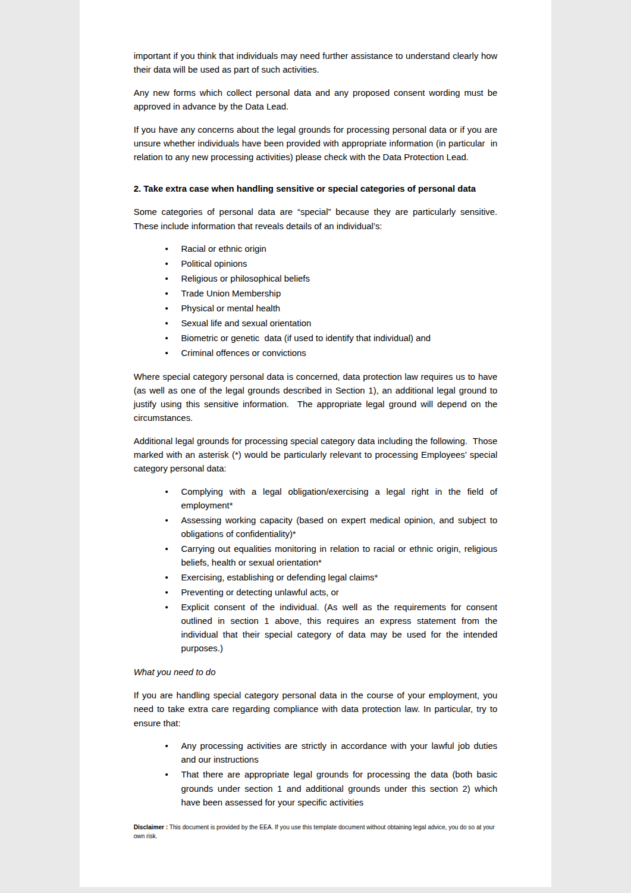important if you think that individuals may need further assistance to understand clearly how their data will be used as part of such activities.
Any new forms which collect personal data and any proposed consent wording must be approved in advance by the Data Lead.
If you have any concerns about the legal grounds for processing personal data or if you are unsure whether individuals have been provided with appropriate information (in particular in relation to any new processing activities) please check with the Data Protection Lead.
2. Take extra case when handling sensitive or special categories of personal data
Some categories of personal data are “special” because they are particularly sensitive. These include information that reveals details of an individual’s:
Racial or ethnic origin
Political opinions
Religious or philosophical beliefs
Trade Union Membership
Physical or mental health
Sexual life and sexual orientation
Biometric or genetic data (if used to identify that individual) and
Criminal offences or convictions
Where special category personal data is concerned, data protection law requires us to have (as well as one of the legal grounds described in Section 1), an additional legal ground to justify using this sensitive information. The appropriate legal ground will depend on the circumstances.
Additional legal grounds for processing special category data including the following. Those marked with an asterisk (*) would be particularly relevant to processing Employees’ special category personal data:
Complying with a legal obligation/exercising a legal right in the field of employment*
Assessing working capacity (based on expert medical opinion, and subject to obligations of confidentiality)*
Carrying out equalities monitoring in relation to racial or ethnic origin, religious beliefs, health or sexual orientation*
Exercising, establishing or defending legal claims*
Preventing or detecting unlawful acts, or
Explicit consent of the individual. (As well as the requirements for consent outlined in section 1 above, this requires an express statement from the individual that their special category of data may be used for the intended purposes.)
What you need to do
If you are handling special category personal data in the course of your employment, you need to take extra care regarding compliance with data protection law. In particular, try to ensure that:
Any processing activities are strictly in accordance with your lawful job duties and our instructions
That there are appropriate legal grounds for processing the data (both basic grounds under section 1 and additional grounds under this section 2) which have been assessed for your specific activities
Disclaimer : This document is provided by the EEA. If you use this template document without obtaining legal advice, you do so at your own risk.